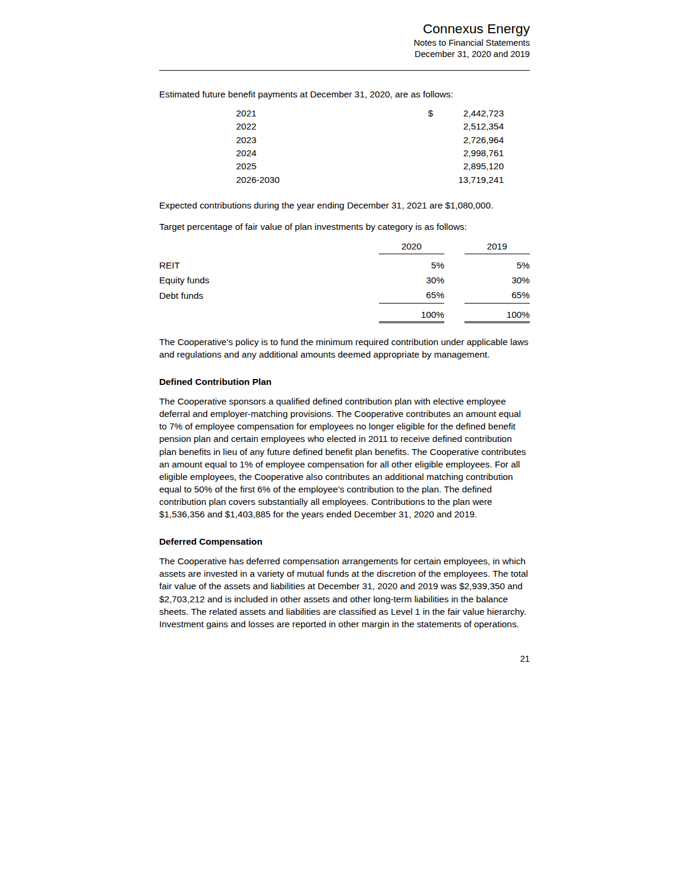Connexus Energy
Notes to Financial Statements
December 31, 2020 and 2019
Estimated future benefit payments at December 31, 2020, are as follows:
| 2021 | $ | 2,442,723 |
| 2022 | | 2,512,354 |
| 2023 | | 2,726,964 |
| 2024 | | 2,998,761 |
| 2025 | | 2,895,120 |
| 2026-2030 | | 13,719,241 |
Expected contributions during the year ending December 31, 2021 are $1,080,000.
Target percentage of fair value of plan investments by category is as follows:
| | 2020 | | 2019 |
| --- | --- | --- | --- |
| REIT | 5% | | 5% |
| Equity funds | 30% | | 30% |
| Debt funds | 65% | | 65% |
| | 100% | | 100% |
The Cooperative’s policy is to fund the minimum required contribution under applicable laws and regulations and any additional amounts deemed appropriate by management.
Defined Contribution Plan
The Cooperative sponsors a qualified defined contribution plan with elective employee deferral and employer-matching provisions. The Cooperative contributes an amount equal to 7% of employee compensation for employees no longer eligible for the defined benefit pension plan and certain employees who elected in 2011 to receive defined contribution plan benefits in lieu of any future defined benefit plan benefits. The Cooperative contributes an amount equal to 1% of employee compensation for all other eligible employees. For all eligible employees, the Cooperative also contributes an additional matching contribution equal to 50% of the first 6% of the employee’s contribution to the plan. The defined contribution plan covers substantially all employees. Contributions to the plan were $1,536,356 and $1,403,885 for the years ended December 31, 2020 and 2019.
Deferred Compensation
The Cooperative has deferred compensation arrangements for certain employees, in which assets are invested in a variety of mutual funds at the discretion of the employees. The total fair value of the assets and liabilities at December 31, 2020 and 2019 was $2,939,350 and $2,703,212 and is included in other assets and other long-term liabilities in the balance sheets. The related assets and liabilities are classified as Level 1 in the fair value hierarchy. Investment gains and losses are reported in other margin in the statements of operations.
21